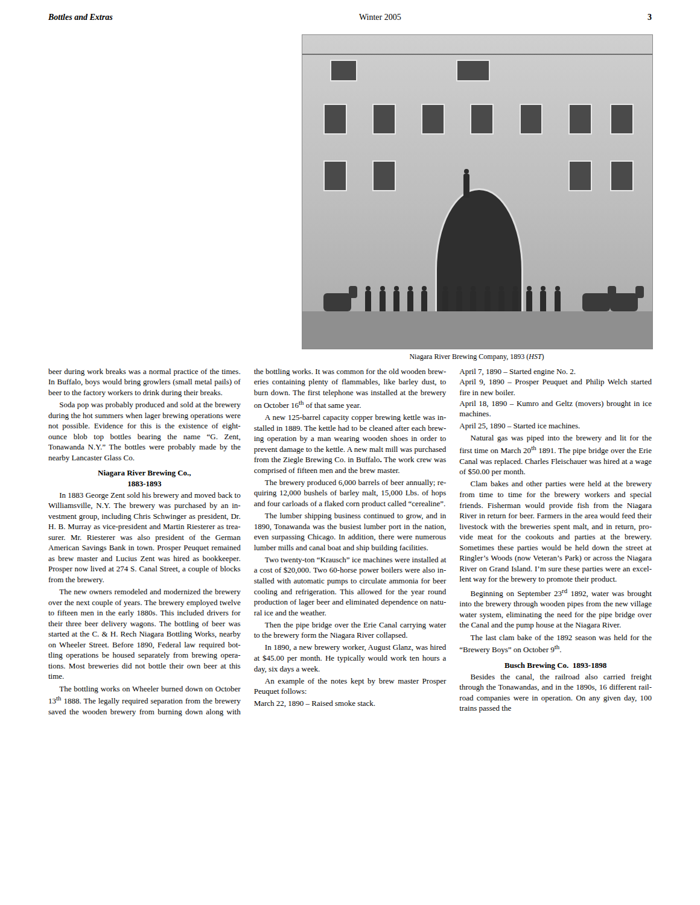Bottles and Extras
Winter 2005
3
Niagara River Brewing Company, 1893 (HST)
beer during work breaks was a normal practice of the times. In Buffalo, boys would bring growlers (small metal pails) of beer to the factory workers to drink during their breaks.
Soda pop was probably produced and sold at the brewery during the hot summers when lager brewing operations were not possible. Evidence for this is the existence of eight-ounce blob top bottles bearing the name “G. Zent, Tonawanda N.Y.” The bottles were probably made by the nearby Lancaster Glass Co.
Niagara River Brewing Co.,
1883-1893
In 1883 George Zent sold his brewery and moved back to Williamsville, N.Y. The brewery was purchased by an investment group, including Chris Schwinger as president, Dr. H. B. Murray as vice-president and Martin Riesterer as treasurer. Mr. Riesterer was also president of the German American Savings Bank in town. Prosper Peuquet remained as brew master and Lucius Zent was hired as bookkeeper. Prosper now lived at 274 S. Canal Street, a couple of blocks from the brewery.
The new owners remodeled and modernized the brewery over the next couple of years. The brewery employed twelve to fifteen men in the early 1880s. This included drivers for their three beer delivery wagons. The bottling of beer was started at the C. & H. Rech Niagara Bottling Works, nearby on Wheeler Street. Before 1890, Federal law required bottling operations be housed separately from brewing operations. Most breweries did not bottle their own beer at this time.
The bottling works on Wheeler burned down on October 13th 1888. The legally required separation from the brewery saved the wooden brewery from burning down along with the bottling works. It was common for the old wooden breweries containing plenty of flammables, like barley dust, to burn down. The first telephone was installed at the brewery on October 16th of that same year.
A new 125-barrel capacity copper brewing kettle was installed in 1889. The kettle had to be cleaned after each brewing operation by a man wearing wooden shoes in order to prevent damage to the kettle. A new malt mill was purchased from the Ziegle Brewing Co. in Buffalo. The work crew was comprised of fifteen men and the brew master.
The brewery produced 6,000 barrels of beer annually; requiring 12,000 bushels of barley malt, 15,000 Lbs. of hops and four carloads of a flaked corn product called “cerealine”.
The lumber shipping business continued to grow, and in 1890, Tonawanda was the busiest lumber port in the nation, even surpassing Chicago. In addition, there were numerous lumber mills and canal boat and ship building facilities.
Two twenty-ton “Krausch” ice machines were installed at a cost of $20,000. Two 60-horse power boilers were also installed with automatic pumps to circulate ammonia for beer cooling and refrigeration. This allowed for the year round production of lager beer and eliminated dependence on natural ice and the weather.
Then the pipe bridge over the Erie Canal carrying water to the brewery form the Niagara River collapsed.
In 1890, a new brewery worker, August Glanz, was hired at $45.00 per month. He typically would work ten hours a day, six days a week.
An example of the notes kept by brew master Prosper Peuquet follows:
March 22, 1890 – Raised smoke stack. April 7, 1890 – Started engine No. 2. April 9, 1890 – Prosper Peuquet and Philip Welch started fire in new boiler. April 18, 1890 – Kumro and Geltz (movers) brought in ice machines.
April 25, 1890 – Started ice machines.
Natural gas was piped into the brewery and lit for the first time on March 20th 1891. The pipe bridge over the Erie Canal was replaced. Charles Fleischauer was hired at a wage of $50.00 per month.
Clam bakes and other parties were held at the brewery from time to time for the brewery workers and special friends. Fisherman would provide fish from the Niagara River in return for beer. Farmers in the area would feed their livestock with the breweries spent malt, and in return, provide meat for the cookouts and parties at the brewery. Sometimes these parties would be held down the street at Ringler’s Woods (now Veteran’s Park) or across the Niagara River on Grand Island. I’m sure these parties were an excellent way for the brewery to promote their product.
Beginning on September 23rd 1892, water was brought into the brewery through wooden pipes from the new village water system, eliminating the need for the pipe bridge over the Canal and the pump house at the Niagara River.
The last clam bake of the 1892 season was held for the “Brewery Boys” on October 9th.
Busch Brewing Co. 1893-1898
Besides the canal, the railroad also carried freight through the Tonawandas, and in the 1890s, 16 different railroad companies were in operation. On any given day, 100 trains passed the